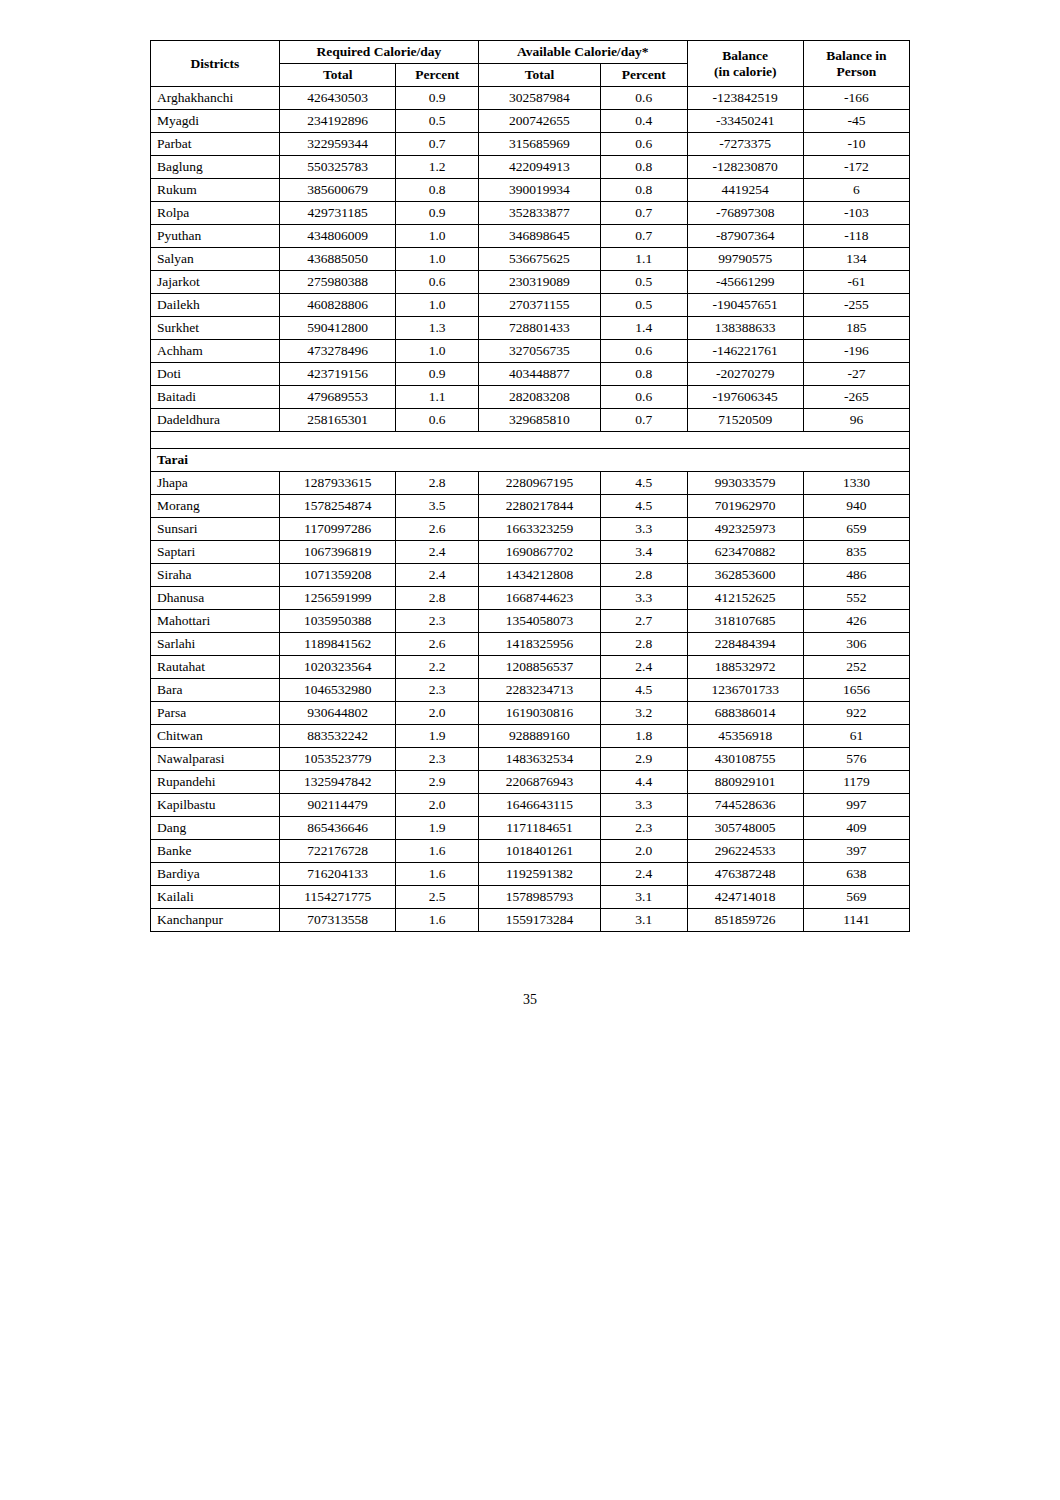| Districts | Required Calorie/day | Available Calorie/day* | Balance (in calorie) | Balance in Person |
| --- | --- | --- | --- | --- |
| Total | Percent | Total | Percent |
| Arghakhanchi | 426430503 | 0.9 | 302587984 | 0.6 | -123842519 | -166 |
| Myagdi | 234192896 | 0.5 | 200742655 | 0.4 | -33450241 | -45 |
| Parbat | 322959344 | 0.7 | 315685969 | 0.6 | -7273375 | -10 |
| Baglung | 550325783 | 1.2 | 422094913 | 0.8 | -128230870 | -172 |
| Rukum | 385600679 | 0.8 | 390019934 | 0.8 | 4419254 | 6 |
| Rolpa | 429731185 | 0.9 | 352833877 | 0.7 | -76897308 | -103 |
| Pyuthan | 434806009 | 1.0 | 346898645 | 0.7 | -87907364 | -118 |
| Salyan | 436885050 | 1.0 | 536675625 | 1.1 | 99790575 | 134 |
| Jajarkot | 275980388 | 0.6 | 230319089 | 0.5 | -45661299 | -61 |
| Dailekh | 460828806 | 1.0 | 270371155 | 0.5 | -190457651 | -255 |
| Surkhet | 590412800 | 1.3 | 728801433 | 1.4 | 138388633 | 185 |
| Achham | 473278496 | 1.0 | 327056735 | 0.6 | -146221761 | -196 |
| Doti | 423719156 | 0.9 | 403448877 | 0.8 | -20270279 | -27 |
| Baitadi | 479689553 | 1.1 | 282083208 | 0.6 | -197606345 | -265 |
| Dadeldhura | 258165301 | 0.6 | 329685810 | 0.7 | 71520509 | 96 |
| Tarai |
| Jhapa | 1287933615 | 2.8 | 2280967195 | 4.5 | 993033579 | 1330 |
| Morang | 1578254874 | 3.5 | 2280217844 | 4.5 | 701962970 | 940 |
| Sunsari | 1170997286 | 2.6 | 1663323259 | 3.3 | 492325973 | 659 |
| Saptari | 1067396819 | 2.4 | 1690867702 | 3.4 | 623470882 | 835 |
| Siraha | 1071359208 | 2.4 | 1434212808 | 2.8 | 362853600 | 486 |
| Dhanusa | 1256591999 | 2.8 | 1668744623 | 3.3 | 412152625 | 552 |
| Mahottari | 1035950388 | 2.3 | 1354058073 | 2.7 | 318107685 | 426 |
| Sarlahi | 1189841562 | 2.6 | 1418325956 | 2.8 | 228484394 | 306 |
| Rautahat | 1020323564 | 2.2 | 1208856537 | 2.4 | 188532972 | 252 |
| Bara | 1046532980 | 2.3 | 2283234713 | 4.5 | 1236701733 | 1656 |
| Parsa | 930644802 | 2.0 | 1619030816 | 3.2 | 688386014 | 922 |
| Chitwan | 883532242 | 1.9 | 928889160 | 1.8 | 45356918 | 61 |
| Nawalparasi | 1053523779 | 2.3 | 1483632534 | 2.9 | 430108755 | 576 |
| Rupandehi | 1325947842 | 2.9 | 2206876943 | 4.4 | 880929101 | 1179 |
| Kapilbastu | 902114479 | 2.0 | 1646643115 | 3.3 | 744528636 | 997 |
| Dang | 865436646 | 1.9 | 1171184651 | 2.3 | 305748005 | 409 |
| Banke | 722176728 | 1.6 | 1018401261 | 2.0 | 296224533 | 397 |
| Bardiya | 716204133 | 1.6 | 1192591382 | 2.4 | 476387248 | 638 |
| Kailali | 1154271775 | 2.5 | 1578985793 | 3.1 | 424714018 | 569 |
| Kanchanpur | 707313558 | 1.6 | 1559173284 | 3.1 | 851859726 | 1141 |
35